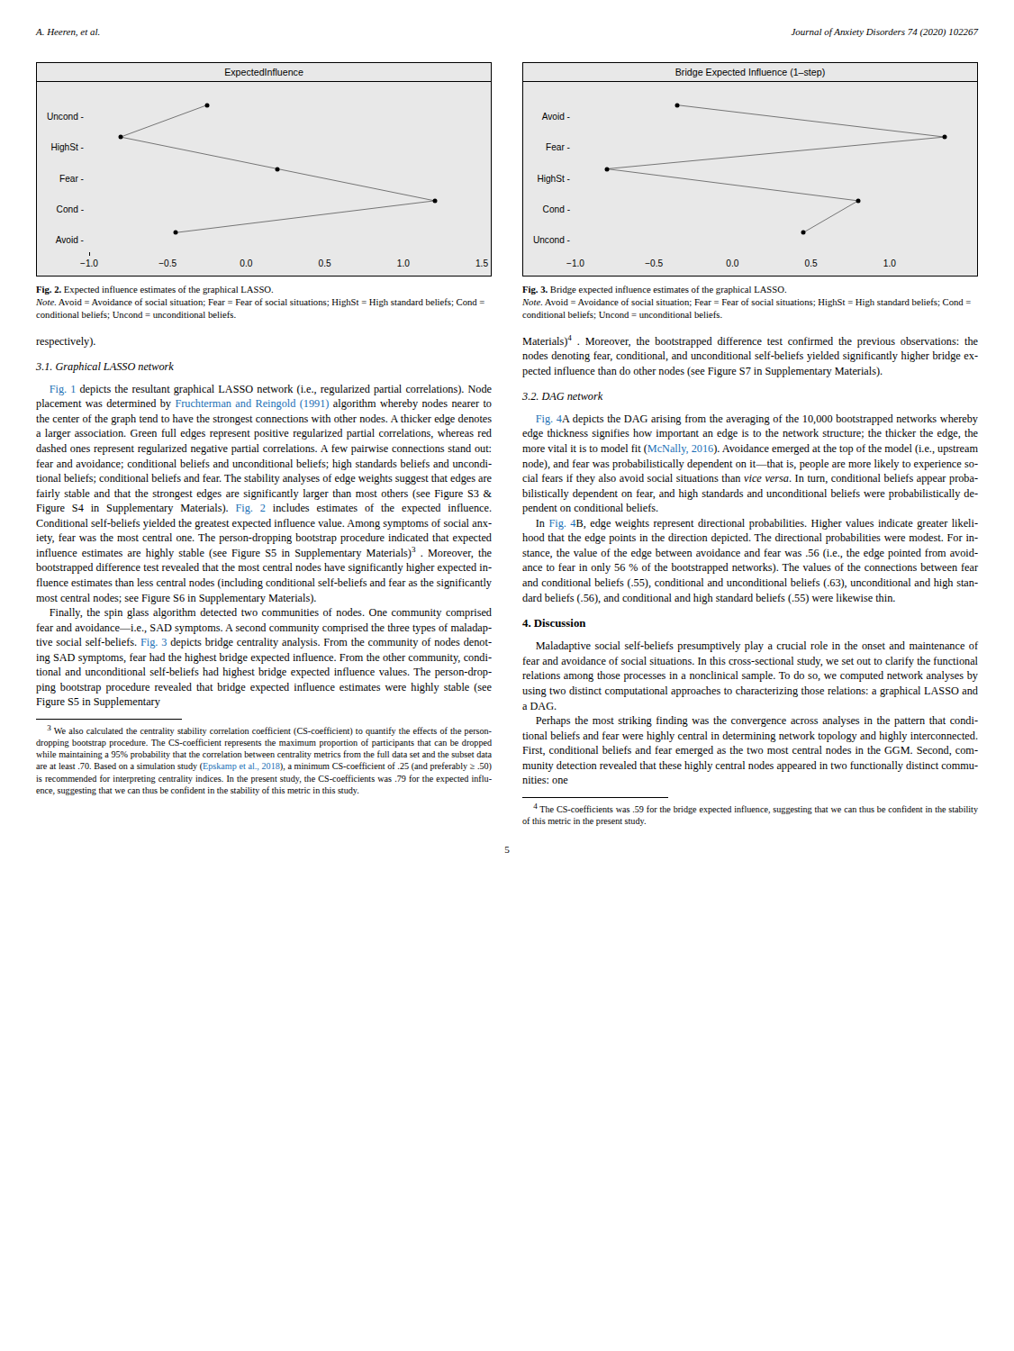A. Heeren, et al.
Journal of Anxiety Disorders 74 (2020) 102267
ExpectedInfluence
Uncond -
HighSt -
Fear -
Cond -
Avoid -
−1.0 −0.5 0.0 0.5 1.0 1.5
Fig. 2. Expected influence estimates of the graphical LASSO.
Note. Avoid = Avoidance of social situation; Fear = Fear of social situations; HighSt = High standard beliefs; Cond = conditional beliefs; Uncond = unconditional beliefs.
Bridge Expected Influence (1–step)
Avoid -
Fear -
HighSt -
Cond -
Uncond -
−1.0 −0.5 0.0 0.5 1.0
Fig. 3. Bridge expected influence estimates of the graphical LASSO.
Note. Avoid = Avoidance of social situation; Fear = Fear of social situations; HighSt = High standard beliefs; Cond = conditional beliefs; Uncond = unconditional beliefs.
respectively).
3.1. Graphical LASSO network
Fig. 1 depicts the resultant graphical LASSO network (i.e., regularized partial correlations). Node placement was determined by Fruchterman and Reingold (1991) algorithm whereby nodes nearer to the center of the graph tend to have the strongest connections with other nodes. A thicker edge denotes a larger association. Green full edges represent positive regularized partial correlations, whereas red dashed ones represent regularized negative partial correlations. A few pairwise connections stand out: fear and avoidance; conditional beliefs and unconditional beliefs; high standards beliefs and unconditional beliefs; conditional beliefs and fear. The stability analyses of edge weights suggest that edges are fairly stable and that the strongest edges are significantly larger than most others (see Figure S3 & Figure S4 in Supplementary Materials). Fig. 2 includes estimates of the expected influence. Conditional self-beliefs yielded the greatest expected influence value. Among symptoms of social anxiety, fear was the most central one. The person-dropping bootstrap procedure indicated that expected influence estimates are highly stable (see Figure S5 in Supplementary Materials)3 . Moreover, the bootstrapped difference test revealed that the most central nodes have significantly higher expected influence estimates than less central nodes (including conditional self-beliefs and fear as the significantly most central nodes; see Figure S6 in Supplementary Materials).
Finally, the spin glass algorithm detected two communities of nodes. One community comprised fear and avoidance—i.e., SAD symptoms. A second community comprised the three types of maladaptive social self-beliefs. Fig. 3 depicts bridge centrality analysis. From the community of nodes denoting SAD symptoms, fear had the highest bridge expected influence. From the other community, conditional and unconditional self-beliefs had highest bridge expected influence values. The person-dropping bootstrap procedure revealed that bridge expected influence estimates were highly stable (see Figure S5 in Supplementary
3 We also calculated the centrality stability correlation coefficient (CS-coefficient) to quantify the effects of the person-dropping bootstrap procedure. The CS-coefficient represents the maximum proportion of participants that can be dropped while maintaining a 95% probability that the correlation between centrality metrics from the full data set and the subset data are at least .70. Based on a simulation study (Epskamp et al., 2018), a minimum CS-coefficient of .25 (and preferably ≥ .50) is recommended for interpreting centrality indices. In the present study, the CS-coefficients was .79 for the expected influence, suggesting that we can thus be confident in the stability of this metric in this study.
Materials)4 . Moreover, the bootstrapped difference test confirmed the previous observations: the nodes denoting fear, conditional, and unconditional self-beliefs yielded significantly higher bridge expected influence than do other nodes (see Figure S7 in Supplementary Materials).
3.2. DAG network
Fig. 4 A depicts the DAG arising from the averaging of the 10,000 bootstrapped networks whereby edge thickness signifies how important an edge is to the network structure; the thicker the edge, the more vital it is to model fit (McNally, 2016). Avoidance emerged at the top of the model (i.e., upstream node), and fear was probabilistically dependent on it—that is, people are more likely to experience social fears if they also avoid social situations than vice versa. In turn, conditional beliefs appear probabilistically dependent on fear, and high standards and unconditional beliefs were probabilistically dependent on conditional beliefs.
In Fig. 4 B, edge weights represent directional probabilities. Higher values indicate greater likelihood that the edge points in the direction depicted. The directional probabilities were modest. For instance, the value of the edge between avoidance and fear was .56 (i.e., the edge pointed from avoidance to fear in only 56 % of the bootstrapped networks). The values of the connections between fear and conditional beliefs (.55), conditional and unconditional beliefs (.63), unconditional and high standard beliefs (.56), and conditional and high standard beliefs (.55) were likewise thin.
4. Discussion
Maladaptive social self-beliefs presumptively play a crucial role in the onset and maintenance of fear and avoidance of social situations. In this cross-sectional study, we set out to clarify the functional relations among those processes in a nonclinical sample. To do so, we computed network analyses by using two distinct computational approaches to characterizing those relations: a graphical LASSO and a DAG.
Perhaps the most striking finding was the convergence across analyses in the pattern that conditional beliefs and fear were highly central in determining network topology and highly interconnected. First, conditional beliefs and fear emerged as the two most central nodes in the GGM. Second, community detection revealed that these highly central nodes appeared in two functionally distinct communities: one
4 The CS-coefficients was .59 for the bridge expected influence, suggesting that we can thus be confident in the stability of this metric in the present study.
5